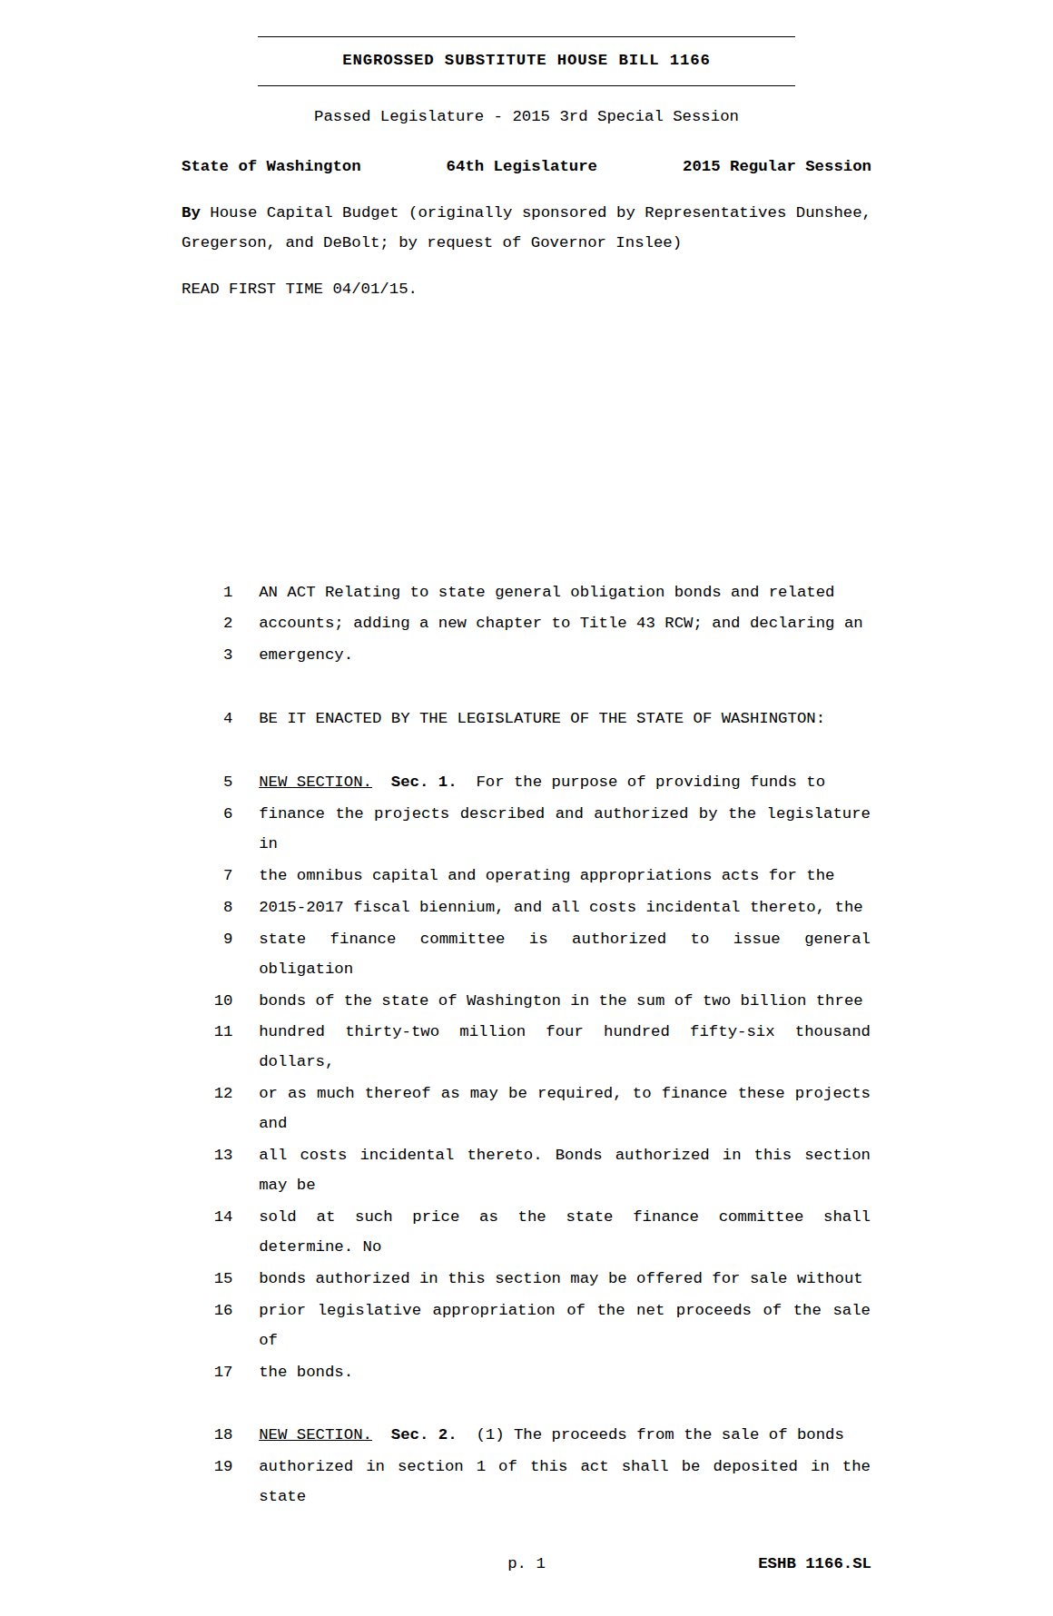ENGROSSED SUBSTITUTE HOUSE BILL 1166
Passed Legislature - 2015 3rd Special Session
State of Washington 64th Legislature 2015 Regular Session
By House Capital Budget (originally sponsored by Representatives Dunshee, Gregerson, and DeBolt; by request of Governor Inslee)
READ FIRST TIME 04/01/15.
| 1 | AN ACT Relating to state general obligation bonds and related |
| 2 | accounts; adding a new chapter to Title 43 RCW; and declaring an |
| 3 | emergency. |
| 4 | BE IT ENACTED BY THE LEGISLATURE OF THE STATE OF WASHINGTON: |
| 5 | NEW SECTION. Sec. 1. For the purpose of providing funds to |
| 6 | finance the projects described and authorized by the legislature in |
| 7 | the omnibus capital and operating appropriations acts for the |
| 8 | 2015-2017 fiscal biennium, and all costs incidental thereto, the |
| 9 | state finance committee is authorized to issue general obligation |
| 10 | bonds of the state of Washington in the sum of two billion three |
| 11 | hundred thirty-two million four hundred fifty-six thousand dollars, |
| 12 | or as much thereof as may be required, to finance these projects and |
| 13 | all costs incidental thereto. Bonds authorized in this section may be |
| 14 | sold at such price as the state finance committee shall determine. No |
| 15 | bonds authorized in this section may be offered for sale without |
| 16 | prior legislative appropriation of the net proceeds of the sale of |
| 17 | the bonds. |
| 18 | NEW SECTION. Sec. 2. (1) The proceeds from the sale of bonds |
| 19 | authorized in section 1 of this act shall be deposited in the state |
p. 1 ESHB 1166.SL